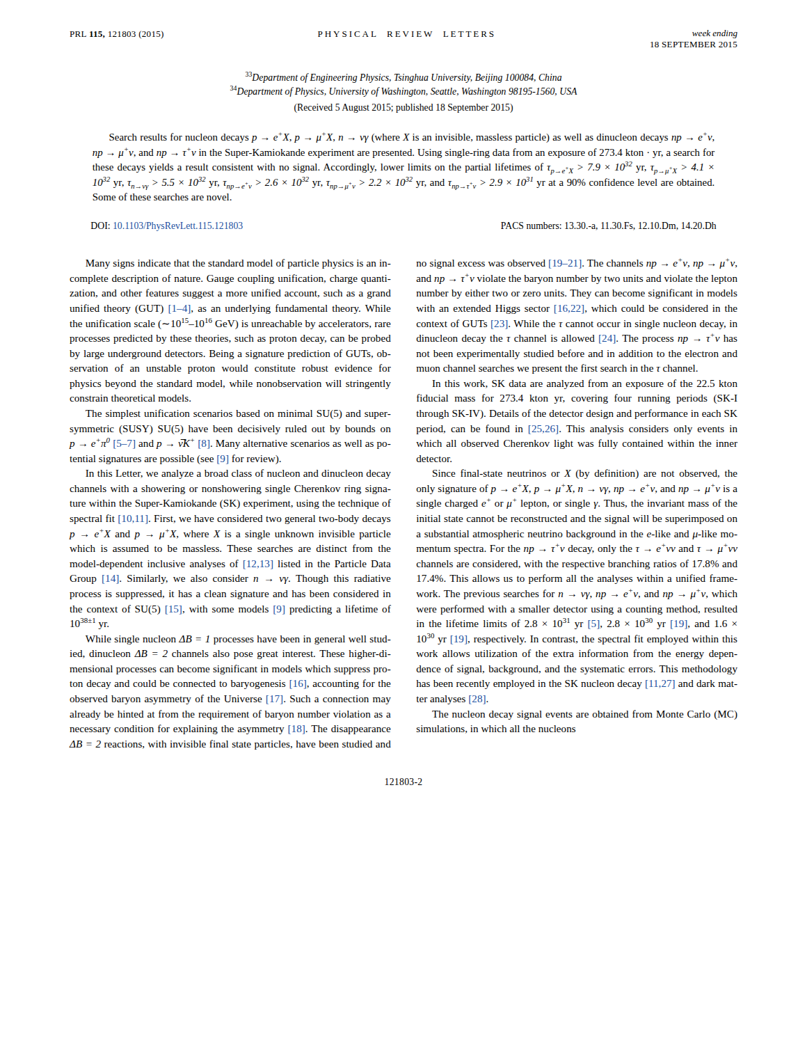PRL 115, 121803 (2015)
Physical Review Letters
week ending18 SEPTEMBER 2015
33Department of Engineering Physics, Tsinghua University, Beijing 100084, China
34Department of Physics, University of Washington, Seattle, Washington 98195-1560, USA
(Received 5 August 2015; published 18 September 2015)
Search results for nucleon decays p → e+X, p → μ+X, n → νγ (where X is an invisible, massless particle) as well as dinucleon decays np → e+ν, np → μ+ν, and np → τ+ν in the Super-Kamiokande experiment are presented. Using single-ring data from an exposure of 273.4 kton · yr, a search for these decays yields a result consistent with no signal. Accordingly, lower limits on the partial lifetimes of τp→e+X > 7.9 × 1032 yr, τp→μ+X > 4.1 × 1032 yr, τn→νγ > 5.5 × 1032 yr, τnp→e+ν > 2.6 × 1032 yr, τnp→μ+ν > 2.2 × 1032 yr, and τnp→τ+ν > 2.9 × 1031 yr at a 90% confidence level are obtained. Some of these searches are novel.
DOI: 10.1103/PhysRevLett.115.121803
PACS numbers: 13.30.-a, 11.30.Fs, 12.10.Dm, 14.20.Dh
Many signs indicate that the standard model of particle physics is an incomplete description of nature. Gauge coupling unification, charge quantization, and other features suggest a more unified account, such as a grand unified theory (GUT) [1–4], as an underlying fundamental theory. While the unification scale (∼1015–1016 GeV) is unreachable by accelerators, rare processes predicted by these theories, such as proton decay, can be probed by large underground detectors. Being a signature prediction of GUTs, observation of an unstable proton would constitute robust evidence for physics beyond the standard model, while nonobservation will stringently constrain theoretical models.
The simplest unification scenarios based on minimal SU(5) and supersymmetric (SUSY) SU(5) have been decisively ruled out by bounds on p → e+π0 [5–7] and p → ν̅K+ [8]. Many alternative scenarios as well as potential signatures are possible (see [9] for review).
In this Letter, we analyze a broad class of nucleon and dinucleon decay channels with a showering or nonshowering single Cherenkov ring signature within the Super-Kamiokande (SK) experiment, using the technique of spectral fit [10,11]. First, we have considered two general two-body decays p → e+X and p → μ+X, where X is a single unknown invisible particle which is assumed to be massless. These searches are distinct from the model-dependent inclusive analyses of [12,13] listed in the Particle Data Group [14]. Similarly, we also consider n → νγ. Though this radiative process is suppressed, it has a clean signature and has been considered in the context of SU(5) [15], with some models [9] predicting a lifetime of 1038±1 yr.
While single nucleon ΔB = 1 processes have been in general well studied, dinucleon ΔB = 2 channels also pose great interest. These higher-dimensional processes can become significant in models which suppress proton decay and could be connected to baryogenesis [16], accounting for the observed baryon asymmetry of the Universe [17]. Such a connection may already be hinted at from the requirement of baryon number violation as a necessary condition for explaining the asymmetry [18]. The disappearance ΔB = 2 reactions, with invisible final state particles, have been studied and no signal excess was observed [19–21]. The channels np → e+ν, np → μ+ν, and np → τ+ν violate the baryon number by two units and violate the lepton number by either two or zero units. They can become significant in models with an extended Higgs sector [16,22], which could be considered in the context of GUTs [23]. While the τ cannot occur in single nucleon decay, in dinucleon decay the τ channel is allowed [24]. The process np → τ+ν has not been experimentally studied before and in addition to the electron and muon channel searches we present the first search in the τ channel.
In this work, SK data are analyzed from an exposure of the 22.5 kton fiducial mass for 273.4 kton yr, covering four running periods (SK-I through SK-IV). Details of the detector design and performance in each SK period, can be found in [25,26]. This analysis considers only events in which all observed Cherenkov light was fully contained within the inner detector.
Since final-state neutrinos or X (by definition) are not observed, the only signature of p → e+X, p → μ+X, n → νγ, np → e+ν, and np → μ+ν is a single charged e+ or μ+ lepton, or single γ. Thus, the invariant mass of the initial state cannot be reconstructed and the signal will be superimposed on a substantial atmospheric neutrino background in the e-like and μ-like momentum spectra. For the np → τ+ν decay, only the τ → e+νν and τ → μ+νν channels are considered, with the respective branching ratios of 17.8% and 17.4%. This allows us to perform all the analyses within a unified framework. The previous searches for n → νγ, np → e+ν, and np → μ+ν, which were performed with a smaller detector using a counting method, resulted in the lifetime limits of 2.8 × 1031 yr [5], 2.8 × 1030 yr [19], and 1.6 × 1030 yr [19], respectively. In contrast, the spectral fit employed within this work allows utilization of the extra information from the energy dependence of signal, background, and the systematic errors. This methodology has been recently employed in the SK nucleon decay [11,27] and dark matter analyses [28].
The nucleon decay signal events are obtained from Monte Carlo (MC) simulations, in which all the nucleons
121803-2